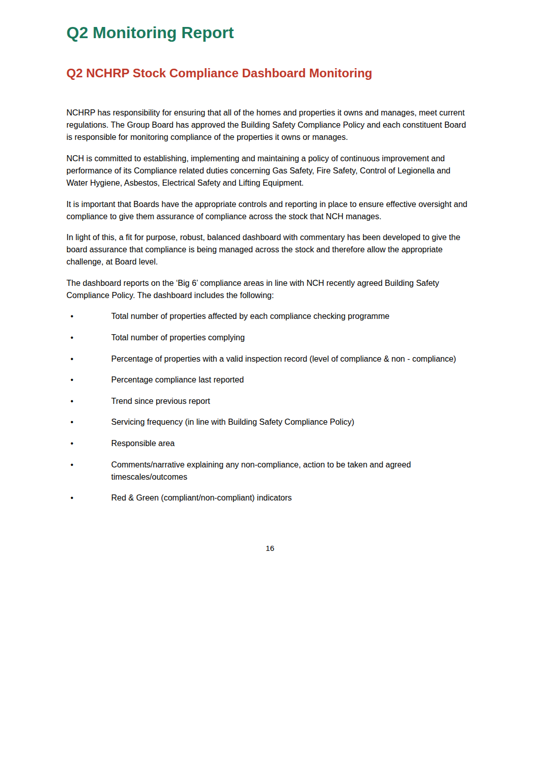Q2 Monitoring Report
Q2 NCHRP Stock Compliance Dashboard Monitoring
NCHRP has responsibility for ensuring that all of the homes and properties it owns and manages, meet current regulations. The Group Board has approved the Building Safety Compliance Policy and each constituent Board is responsible for monitoring compliance of the properties it owns or manages.
NCH is committed to establishing, implementing and maintaining a policy of continuous improvement and performance of its Compliance related duties concerning Gas Safety, Fire Safety, Control of Legionella and Water Hygiene, Asbestos, Electrical Safety and Lifting Equipment.
It is important that Boards have the appropriate controls and reporting in place to ensure effective oversight and compliance to give them assurance of compliance across the stock that NCH manages.
In light of this, a fit for purpose, robust, balanced dashboard with commentary has been developed to give the board assurance that compliance is being managed across the stock and therefore allow the appropriate challenge, at Board level.
The dashboard reports on the ‘Big 6’ compliance areas in line with NCH recently agreed Building Safety Compliance Policy. The dashboard includes the following:
Total number of properties affected by each compliance checking programme
Total number of properties complying
Percentage of properties with a valid inspection record (level of compliance & non - compliance)
Percentage compliance last reported
Trend since previous report
Servicing frequency (in line with Building Safety Compliance Policy)
Responsible area
Comments/narrative explaining any non-compliance, action to be taken and agreed timescales/outcomes
Red & Green (compliant/non-compliant) indicators
16